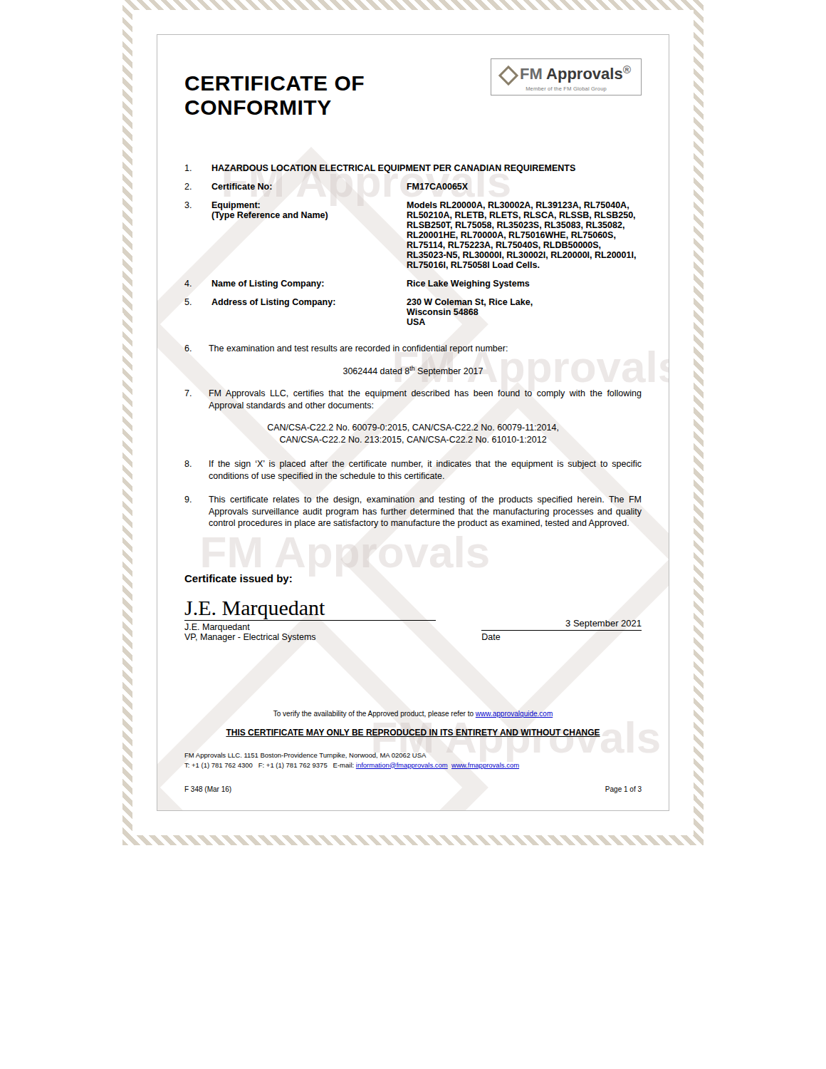FM Approvals
FM Approvals
FM Approvals
FM Approvals
CERTIFICATE OF CONFORMITY
FM Approvals®
Member of the FM Global Group
| 1. | HAZARDOUS LOCATION ELECTRICAL EQUIPMENT PER CANADIAN REQUIREMENTS |
| 2. | Certificate No: | FM17CA0065X |
| 3. | Equipment: (Type Reference and Name) | Models RL20000A, RL30002A, RL39123A, RL75040A, RL50210A, RLETB, RLETS, RLSCA, RLSSB, RLSB250, RLSB250T, RL75058, RL35023S, RL35083, RL35082, RL20001HE, RL70000A, RL75016WHE, RL75060S, RL75114, RL75223A, RL75040S, RLDB50000S, RL35023-N5, RL30000I, RL30002I, RL20000I, RL20001I, RL75016I, RL75058I Load Cells. |
| 4. | Name of Listing Company: | Rice Lake Weighing Systems |
| 5. | Address of Listing Company: | 230 W Coleman St, Rice Lake, Wisconsin 54868 USA |
6.
The examination and test results are recorded in confidential report number:
3062444 dated 8th September 2017
7.
FM Approvals LLC, certifies that the equipment described has been found to comply with the following Approval standards and other documents:
CAN/CSA-C22.2 No. 60079-0:2015, CAN/CSA-C22.2 No. 60079-11:2014,
CAN/CSA-C22.2 No. 213:2015, CAN/CSA-C22.2 No. 61010-1:2012
8.
If the sign ‘X’ is placed after the certificate number, it indicates that the equipment is subject to specific conditions of use specified in the schedule to this certificate.
9.
This certificate relates to the design, examination and testing of the products specified herein. The FM Approvals surveillance audit program has further determined that the manufacturing processes and quality control procedures in place are satisfactory to manufacture the product as examined, tested and Approved.
Certificate issued by:
J.E. Marquedant
J.E. Marquedant
VP, Manager - Electrical Systems
3 September 2021
Date
To verify the availability of the Approved product, please refer to www.approvalguide.com
THIS CERTIFICATE MAY ONLY BE REPRODUCED IN ITS ENTIRETY AND WITHOUT CHANGE
FM Approvals LLC. 1151 Boston-Providence Turnpike, Norwood, MA 02062 USA
T: +1 (1) 781 762 4300 F: +1 (1) 781 762 9375 E-mail: information@fmapprovals.com www.fmapprovals.com
F 348 (Mar 16)
Page 1 of 3